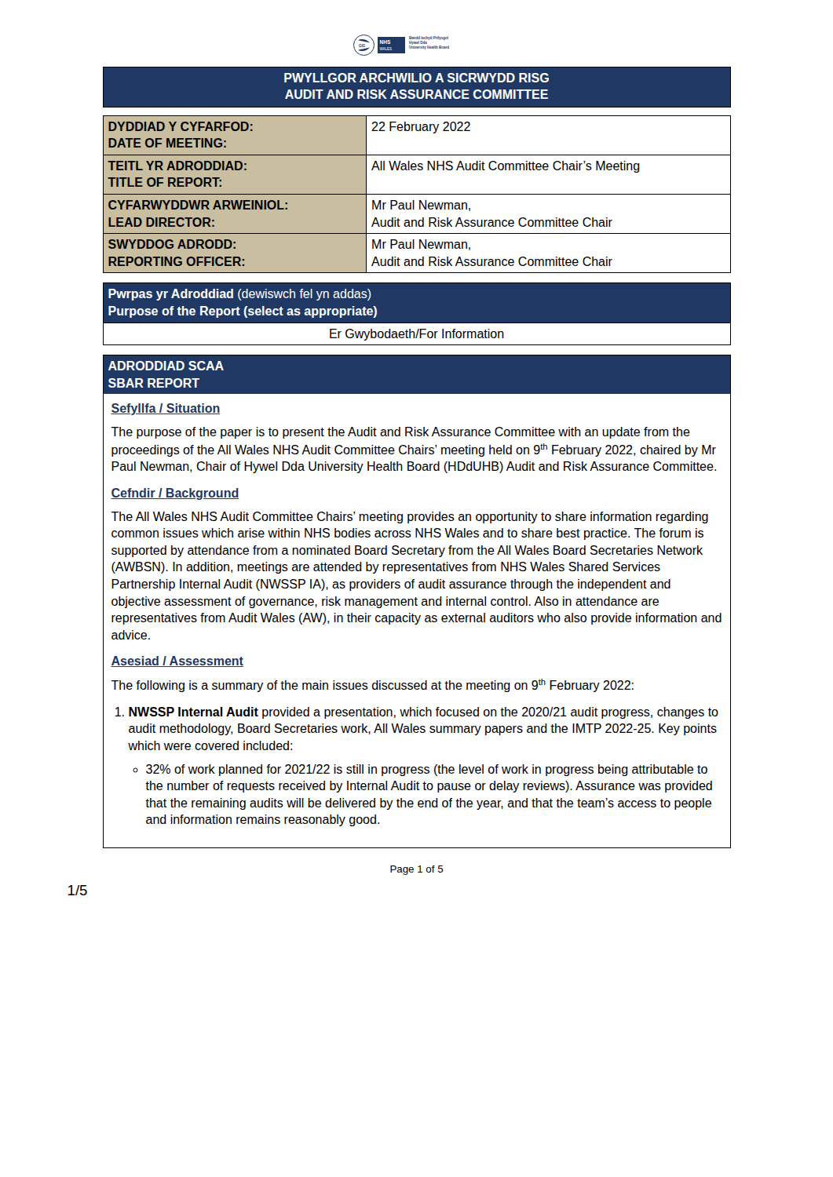GIG NHS WALES Bwrdd Iechyd Prifysgol Hywel Dda University Health Board
PWYLLGOR ARCHWILIO A SICRWYDD RISG
AUDIT AND RISK ASSURANCE COMMITTEE
| DYDDIAD Y CYFARFOD: DATE OF MEETING: | 22 February 2022 |
| TEITL YR ADRODDIAD: TITLE OF REPORT: | All Wales NHS Audit Committee Chair’s Meeting |
| CYFARWYDDWR ARWEINIOL: LEAD DIRECTOR: | Mr Paul Newman, Audit and Risk Assurance Committee Chair |
| SWYDDOG ADRODD: REPORTING OFFICER: | Mr Paul Newman, Audit and Risk Assurance Committee Chair |
Pwrpas yr Adroddiad (dewiswch fel yn addas)
Purpose of the Report (select as appropriate)
Er Gwybodaeth/For Information
ADRODDIAD SCAA
SBAR REPORT
Sefyllfa / Situation
The purpose of the paper is to present the Audit and Risk Assurance Committee with an update from the proceedings of the All Wales NHS Audit Committee Chairs’ meeting held on 9th February 2022, chaired by Mr Paul Newman, Chair of Hywel Dda University Health Board (HDdUHB) Audit and Risk Assurance Committee.
Cefndir / Background
The All Wales NHS Audit Committee Chairs’ meeting provides an opportunity to share information regarding common issues which arise within NHS bodies across NHS Wales and to share best practice. The forum is supported by attendance from a nominated Board Secretary from the All Wales Board Secretaries Network (AWBSN). In addition, meetings are attended by representatives from NHS Wales Shared Services Partnership Internal Audit (NWSSP IA), as providers of audit assurance through the independent and objective assessment of governance, risk management and internal control. Also in attendance are representatives from Audit Wales (AW), in their capacity as external auditors who also provide information and advice.
Asesiad / Assessment
The following is a summary of the main issues discussed at the meeting on 9th February 2022:
NWSSP Internal Audit provided a presentation, which focused on the 2020/21 audit progress, changes to audit methodology, Board Secretaries work, All Wales summary papers and the IMTP 2022-25. Key points which were covered included:
32% of work planned for 2021/22 is still in progress (the level of work in progress being attributable to the number of requests received by Internal Audit to pause or delay reviews). Assurance was provided that the remaining audits will be delivered by the end of the year, and that the team’s access to people and information remains reasonably good.
Page 1 of 5
1/5